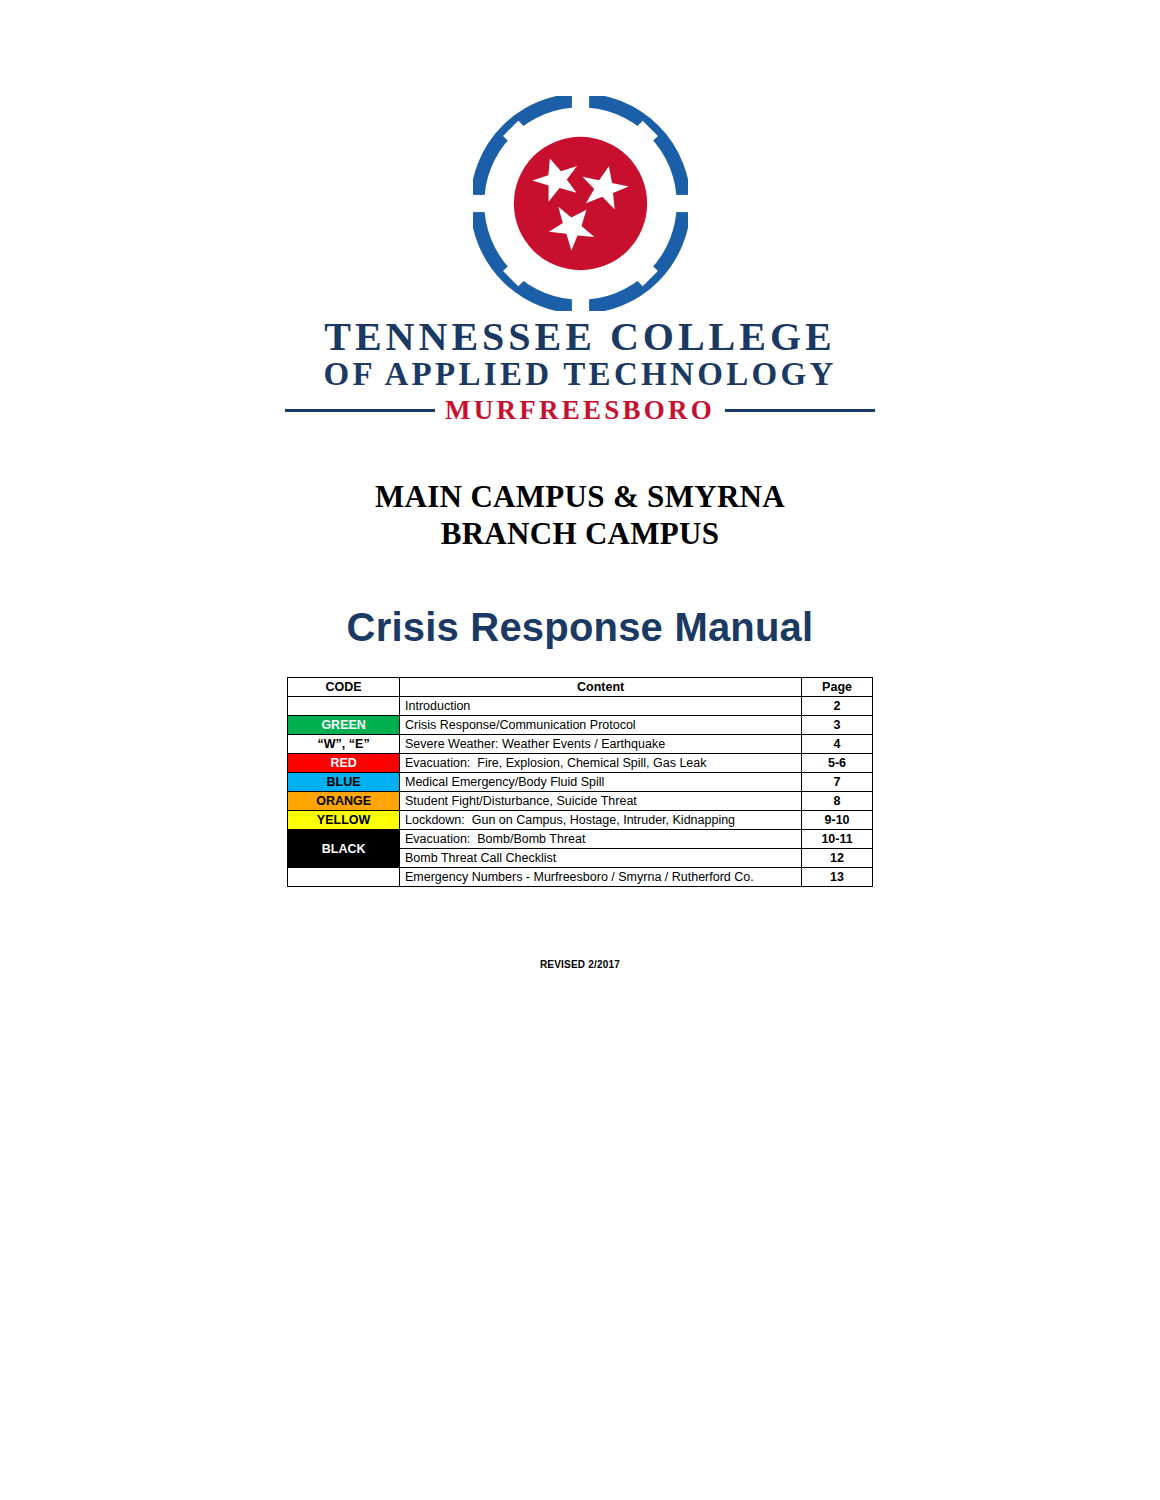TENNESSEE COLLEGE
OF APPLIED TECHNOLOGY
MURFREESBORO
MAIN CAMPUS & SMYRNA
BRANCH CAMPUS
Crisis Response Manual
| CODE | Content | Page |
| --- | --- | --- |
| | Introduction | 2 |
| GREEN | Crisis Response/Communication Protocol | 3 |
| “W”, “E” | Severe Weather: Weather Events / Earthquake | 4 |
| RED | Evacuation: Fire, Explosion, Chemical Spill, Gas Leak | 5-6 |
| BLUE | Medical Emergency/Body Fluid Spill | 7 |
| ORANGE | Student Fight/Disturbance, Suicide Threat | 8 |
| YELLOW | Lockdown: Gun on Campus, Hostage, Intruder, Kidnapping | 9-10 |
| BLACK | Evacuation: Bomb/Bomb Threat | 10-11 |
| Bomb Threat Call Checklist | 12 |
| | Emergency Numbers - Murfreesboro / Smyrna / Rutherford Co. | 13 |
REVISED 2/2017